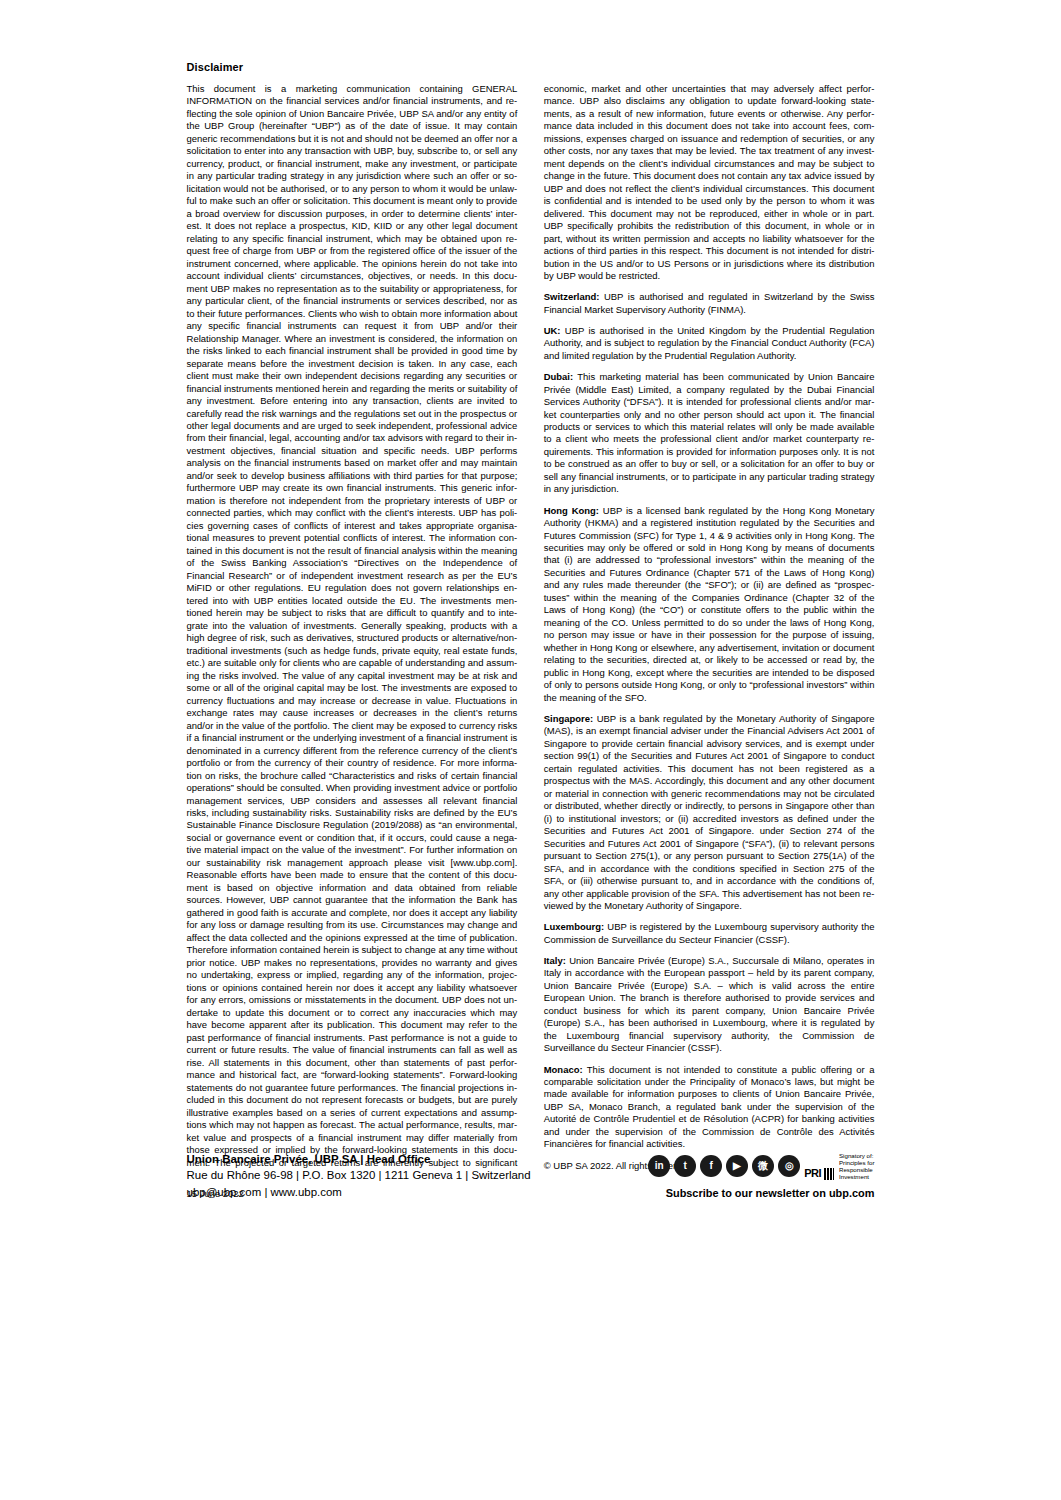Disclaimer
This document is a marketing communication containing GENERAL INFORMATION on the financial services and/or financial instruments, and reflecting the sole opinion of Union Bancaire Privée, UBP SA and/or any entity of the UBP Group (hereinafter “UBP”) as of the date of issue. It may contain generic recommendations but it is not and should not be deemed an offer nor a solicitation to enter into any transaction with UBP, buy, subscribe to, or sell any currency, product, or financial instrument, make any investment, or participate in any particular trading strategy in any jurisdiction where such an offer or solicitation would not be authorised, or to any person to whom it would be unlawful to make such an offer or solicitation. This document is meant only to provide a broad overview for discussion purposes, in order to determine clients’ interest. It does not replace a prospectus, KID, KIID or any other legal document relating to any specific financial instrument, which may be obtained upon request free of charge from UBP or from the registered office of the issuer of the instrument concerned, where applicable. The opinions herein do not take into account individual clients’ circumstances, objectives, or needs. In this document UBP makes no representation as to the suitability or appropriateness, for any particular client, of the financial instruments or services described, nor as to their future performances. Clients who wish to obtain more information about any specific financial instruments can request it from UBP and/or their Relationship Manager. Where an investment is considered, the information on the risks linked to each financial instrument shall be provided in good time by separate means before the investment decision is taken. In any case, each client must make their own independent decisions regarding any securities or financial instruments mentioned herein and regarding the merits or suitability of any investment. Before entering into any transaction, clients are invited to carefully read the risk warnings and the regulations set out in the prospectus or other legal documents and are urged to seek independent, professional advice from their financial, legal, accounting and/or tax advisors with regard to their investment objectives, financial situation and specific needs. UBP performs analysis on the financial instruments based on market offer and may maintain and/or seek to develop business affiliations with third parties for that purpose; furthermore UBP may create its own financial instruments. This generic information is therefore not independent from the proprietary interests of UBP or connected parties, which may conflict with the client’s interests. UBP has policies governing cases of conflicts of interest and takes appropriate organisational measures to prevent potential conflicts of interest. The information contained in this document is not the result of financial analysis within the meaning of the Swiss Banking Association’s “Directives on the Independence of Financial Research” or of independent investment research as per the EU’s MiFID or other regulations. EU regulation does not govern relationships entered into with UBP entities located outside the EU. The investments mentioned herein may be subject to risks that are difficult to quantify and to integrate into the valuation of investments. Generally speaking, products with a high degree of risk, such as derivatives, structured products or alternative/non-traditional investments (such as hedge funds, private equity, real estate funds, etc.) are suitable only for clients who are capable of understanding and assuming the risks involved. The value of any capital investment may be at risk and some or all of the original capital may be lost. The investments are exposed to currency fluctuations and may increase or decrease in value. Fluctuations in exchange rates may cause increases or decreases in the client’s returns and/or in the value of the portfolio. The client may be exposed to currency risks if a financial instrument or the underlying investment of a financial instrument is denominated in a currency different from the reference currency of the client’s portfolio or from the currency of their country of residence. For more information on risks, the brochure called “Characteristics and risks of certain financial operations” should be consulted. When providing investment advice or portfolio management services, UBP considers and assesses all relevant financial risks, including sustainability risks. Sustainability risks are defined by the EU’s Sustainable Finance Disclosure Regulation (2019/2088) as “an environmental, social or governance event or condition that, if it occurs, could cause a negative material impact on the value of the investment”. For further information on our sustainability risk management approach please visit [www.ubp.com]. Reasonable efforts have been made to ensure that the content of this document is based on objective information and data obtained from reliable sources. However, UBP cannot guarantee that the information the Bank has gathered in good faith is accurate and complete, nor does it accept any liability for any loss or damage resulting from its use. Circumstances may change and affect the data collected and the opinions expressed at the time of publication. Therefore information contained herein is subject to change at any time without prior notice. UBP makes no representations, provides no warranty and gives no undertaking, express or implied, regarding any of the information, projections or opinions contained herein nor does it accept any liability whatsoever for any errors, omissions or misstatements in the document. UBP does not undertake to update this document or to correct any inaccuracies which may have become apparent after its publication. This document may refer to the past performance of financial instruments. Past performance is not a guide to current or future results. The value of financial instruments can fall as well as rise. All statements in this document, other than statements of past performance and historical fact, are “forward-looking statements”. Forward-looking statements do not guarantee future performances. The financial projections included in this document do not represent forecasts or budgets, but are purely illustrative examples based on a series of current expectations and assumptions which may not happen as forecast. The actual performance, results, market value and prospects of a financial instrument may differ materially from those expressed or implied by the forward-looking statements in this document. The projected or targeted returns are inherently subject to significant economic, market and other uncertainties that may adversely affect performance. UBP also disclaims any obligation to update forward-looking statements, as a result of new information, future events or otherwise. Any performance data included in this document does not take into account fees, commissions, expenses charged on issuance and redemption of securities, or any other costs, nor any taxes that may be levied. The tax treatment of any investment depends on the client’s individual circumstances and may be subject to change in the future. This document does not contain any tax advice issued by UBP and does not reflect the client’s individual circumstances. This document is confidential and is intended to be used only by the person to whom it was delivered. This document may not be reproduced, either in whole or in part. UBP specifically prohibits the redistribution of this document, in whole or in part, without its written permission and accepts no liability whatsoever for the actions of third parties in this respect. This document is not intended for distribution in the US and/or to US Persons or in jurisdictions where its distribution by UBP would be restricted.
Switzerland: UBP is authorised and regulated in Switzerland by the Swiss Financial Market Supervisory Authority (FINMA).
UK: UBP is authorised in the United Kingdom by the Prudential Regulation Authority, and is subject to regulation by the Financial Conduct Authority (FCA) and limited regulation by the Prudential Regulation Authority.
Dubai: This marketing material has been communicated by Union Bancaire Privée (Middle East) Limited, a company regulated by the Dubai Financial Services Authority (“DFSA”). It is intended for professional clients and/or market counterparties only and no other person should act upon it. The financial products or services to which this material relates will only be made available to a client who meets the professional client and/or market counterparty requirements. This information is provided for information purposes only. It is not to be construed as an offer to buy or sell, or a solicitation for an offer to buy or sell any financial instruments, or to participate in any particular trading strategy in any jurisdiction.
Hong Kong: UBP is a licensed bank regulated by the Hong Kong Monetary Authority (HKMA) and a registered institution regulated by the Securities and Futures Commission (SFC) for Type 1, 4 & 9 activities only in Hong Kong. The securities may only be offered or sold in Hong Kong by means of documents that (i) are addressed to “professional investors” within the meaning of the Securities and Futures Ordinance (Chapter 571 of the Laws of Hong Kong) and any rules made thereunder (the “SFO”); or (ii) are defined as “prospectuses” within the meaning of the Companies Ordinance (Chapter 32 of the Laws of Hong Kong) (the “CO”) or constitute offers to the public within the meaning of the CO. Unless permitted to do so under the laws of Hong Kong, no person may issue or have in their possession for the purpose of issuing, whether in Hong Kong or elsewhere, any advertisement, invitation or document relating to the securities, directed at, or likely to be accessed or read by, the public in Hong Kong, except where the securities are intended to be disposed of only to persons outside Hong Kong, or only to “professional investors” within the meaning of the SFO.
Singapore: UBP is a bank regulated by the Monetary Authority of Singapore (MAS), is an exempt financial adviser under the Financial Advisers Act 2001 of Singapore to provide certain financial advisory services, and is exempt under section 99(1) of the Securities and Futures Act 2001 of Singapore to conduct certain regulated activities. This document has not been registered as a prospectus with the MAS. Accordingly, this document and any other document or material in connection with generic recommendations may not be circulated or distributed, whether directly or indirectly, to persons in Singapore other than (i) to institutional investors; or (ii) accredited investors as defined under the Securities and Futures Act 2001 of Singapore. under Section 274 of the Securities and Futures Act 2001 of Singapore (“SFA”), (ii) to relevant persons pursuant to Section 275(1), or any person pursuant to Section 275(1A) of the SFA, and in accordance with the conditions specified in Section 275 of the SFA, or (iii) otherwise pursuant to, and in accordance with the conditions of, any other applicable provision of the SFA. This advertisement has not been reviewed by the Monetary Authority of Singapore.
Luxembourg: UBP is registered by the Luxembourg supervisory authority the Commission de Surveillance du Secteur Financier (CSSF).
Italy: Union Bancaire Privée (Europe) S.A., Succursale di Milano, operates in Italy in accordance with the European passport – held by its parent company, Union Bancaire Privée (Europe) S.A. – which is valid across the entire European Union. The branch is therefore authorised to provide services and conduct business for which its parent company, Union Bancaire Privée (Europe) S.A., has been authorised in Luxembourg, where it is regulated by the Luxembourg financial supervisory authority, the Commission de Surveillance du Secteur Financier (CSSF).
Monaco: This document is not intended to constitute a public offering or a comparable solicitation under the Principality of Monaco’s laws, but might be made available for information purposes to clients of Union Bancaire Privée, UBP SA, Monaco Branch, a regulated bank under the supervision of the Autorité de Contrôle Prudentiel et de Résolution (ACPR) for banking activities and under the supervision of the Commission de Contrôle des Activités Financières for financial activities.
© UBP SA 2022. All rights reserved.
15 June 2022
Union Bancaire Privée, UBP SA | Head Office
Rue du Rhône 96-98 | P.O. Box 1320 | 1211 Geneva 1 | Switzerland
ubp@ubp.com | www.ubp.com
in t f ▶ 微 ◎ PRI Signatory of:
Principles for
Responsible
Investment
Subscribe to our newsletter on ubp.com